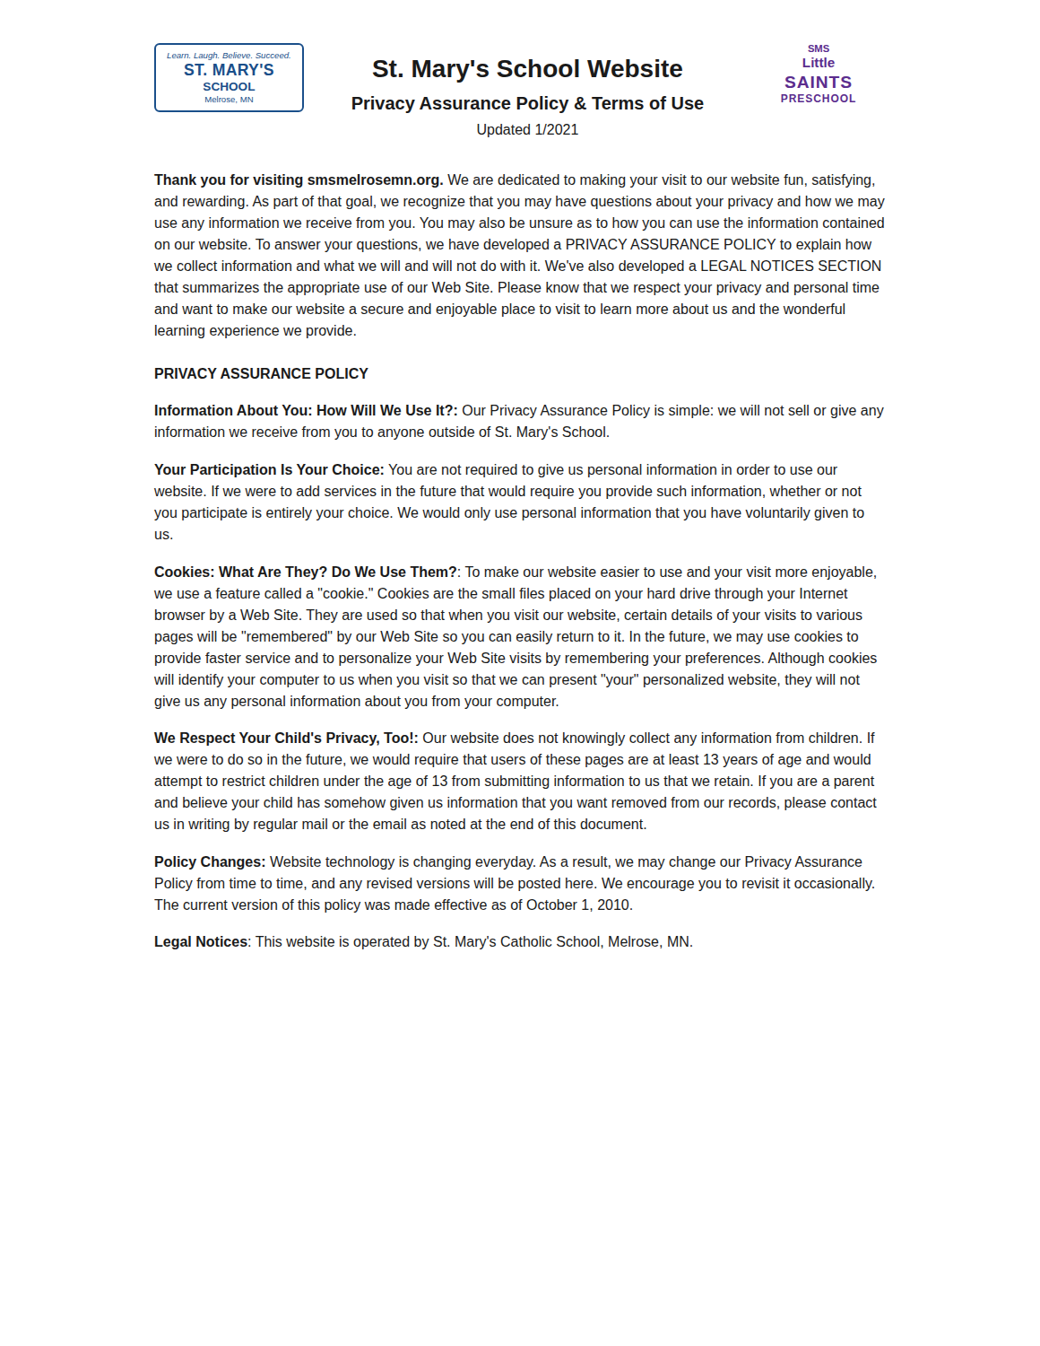Learn. Laugh. Believe. Succeed.
ST. MARY'S
SCHOOL
Melrose, MN
St. Mary's School Website
Privacy Assurance Policy & Terms of Use
Updated 1/2021
SMS
Little
SAINTS
PRESCHOOL
Thank you for visiting smsmelrosemn.org. We are dedicated to making your visit to our website fun, satisfying, and rewarding. As part of that goal, we recognize that you may have questions about your privacy and how we may use any information we receive from you. You may also be unsure as to how you can use the information contained on our website. To answer your questions, we have developed a PRIVACY ASSURANCE POLICY to explain how we collect information and what we will and will not do with it. We've also developed a LEGAL NOTICES SECTION that summarizes the appropriate use of our Web Site. Please know that we respect your privacy and personal time and want to make our website a secure and enjoyable place to visit to learn more about us and the wonderful learning experience we provide.
Privacy Assurance Policy
Information About You: How Will We Use It?: Our Privacy Assurance Policy is simple: we will not sell or give any information we receive from you to anyone outside of St. Mary's School.
Your Participation Is Your Choice: You are not required to give us personal information in order to use our website. If we were to add services in the future that would require you provide such information, whether or not you participate is entirely your choice. We would only use personal information that you have voluntarily given to us.
Cookies: What Are They? Do We Use Them?: To make our website easier to use and your visit more enjoyable, we use a feature called a "cookie." Cookies are the small files placed on your hard drive through your Internet browser by a Web Site. They are used so that when you visit our website, certain details of your visits to various pages will be "remembered" by our Web Site so you can easily return to it. In the future, we may use cookies to provide faster service and to personalize your Web Site visits by remembering your preferences. Although cookies will identify your computer to us when you visit so that we can present "your" personalized website, they will not give us any personal information about you from your computer.
We Respect Your Child's Privacy, Too!: Our website does not knowingly collect any information from children. If we were to do so in the future, we would require that users of these pages are at least 13 years of age and would attempt to restrict children under the age of 13 from submitting information to us that we retain. If you are a parent and believe your child has somehow given us information that you want removed from our records, please contact us in writing by regular mail or the email as noted at the end of this document.
Policy Changes: Website technology is changing everyday. As a result, we may change our Privacy Assurance Policy from time to time, and any revised versions will be posted here. We encourage you to revisit it occasionally. The current version of this policy was made effective as of October 1, 2010.
Legal Notices: This website is operated by St. Mary's Catholic School, Melrose, MN.